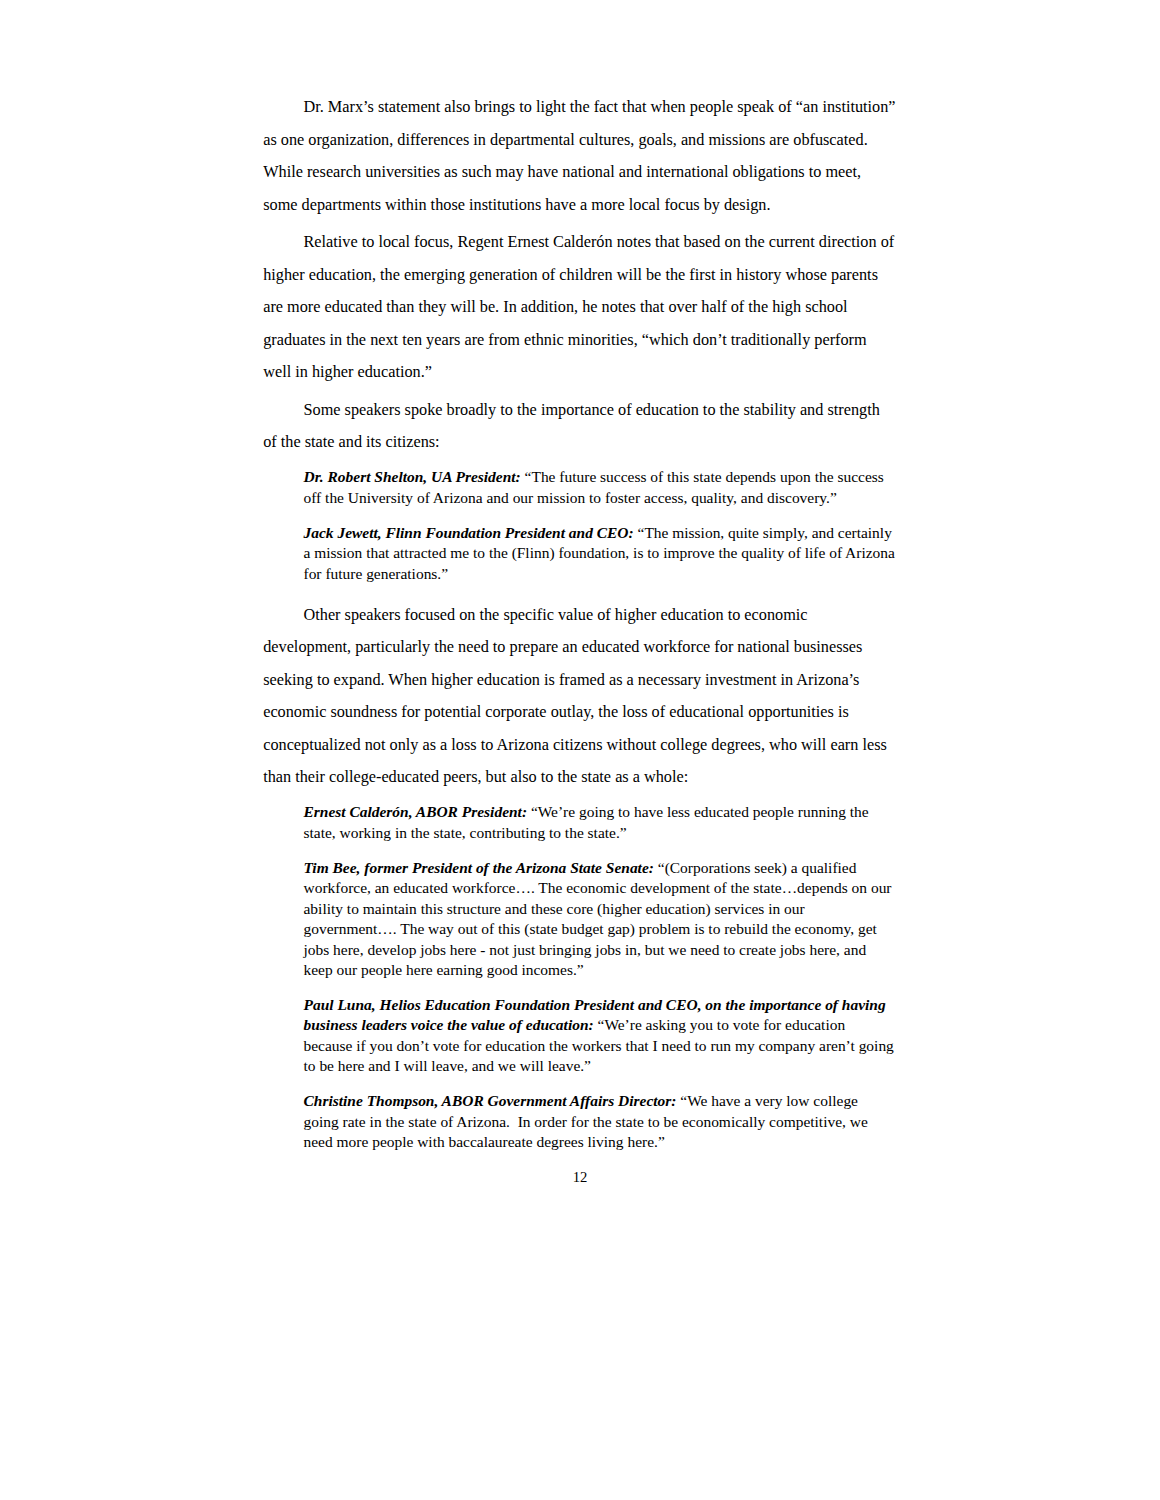Dr. Marx’s statement also brings to light the fact that when people speak of “an institution” as one organization, differences in departmental cultures, goals, and missions are obfuscated. While research universities as such may have national and international obligations to meet, some departments within those institutions have a more local focus by design.
Relative to local focus, Regent Ernest Calderón notes that based on the current direction of higher education, the emerging generation of children will be the first in history whose parents are more educated than they will be. In addition, he notes that over half of the high school graduates in the next ten years are from ethnic minorities, “which don’t traditionally perform well in higher education.”
Some speakers spoke broadly to the importance of education to the stability and strength of the state and its citizens:
Dr. Robert Shelton, UA President: “The future success of this state depends upon the success off the University of Arizona and our mission to foster access, quality, and discovery.”
Jack Jewett, Flinn Foundation President and CEO: “The mission, quite simply, and certainly a mission that attracted me to the (Flinn) foundation, is to improve the quality of life of Arizona for future generations.”
Other speakers focused on the specific value of higher education to economic development, particularly the need to prepare an educated workforce for national businesses seeking to expand. When higher education is framed as a necessary investment in Arizona’s economic soundness for potential corporate outlay, the loss of educational opportunities is conceptualized not only as a loss to Arizona citizens without college degrees, who will earn less than their college-educated peers, but also to the state as a whole:
Ernest Calderón, ABOR President: “We’re going to have less educated people running the state, working in the state, contributing to the state.”
Tim Bee, former President of the Arizona State Senate: “(Corporations seek) a qualified workforce, an educated workforce…. The economic development of the state…depends on our ability to maintain this structure and these core (higher education) services in our government…. The way out of this (state budget gap) problem is to rebuild the economy, get jobs here, develop jobs here - not just bringing jobs in, but we need to create jobs here, and keep our people here earning good incomes.”
Paul Luna, Helios Education Foundation President and CEO, on the importance of having business leaders voice the value of education: “We’re asking you to vote for education because if you don’t vote for education the workers that I need to run my company aren’t going to be here and I will leave, and we will leave.”
Christine Thompson, ABOR Government Affairs Director: “We have a very low college going rate in the state of Arizona. In order for the state to be economically competitive, we need more people with baccalaureate degrees living here.”
12